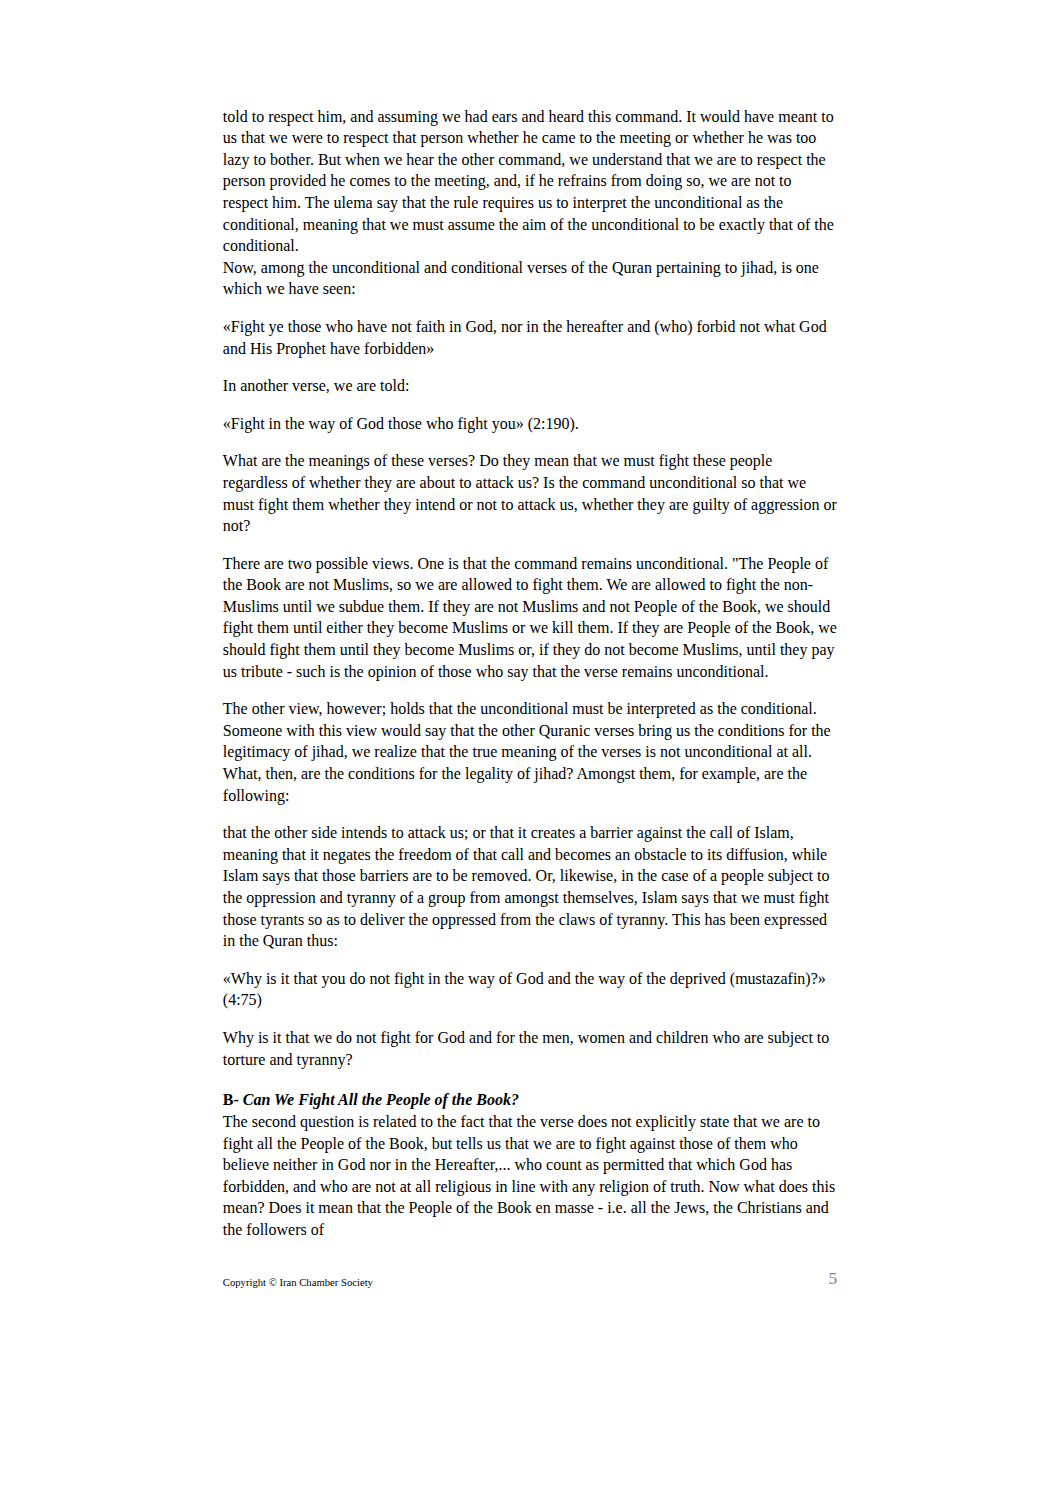told to respect him, and assuming we had ears and heard this command. It would have meant to us that we were to respect that person whether he came to the meeting or whether he was too lazy to bother. But when we hear the other command, we understand that we are to respect the person provided he comes to the meeting, and, if he refrains from doing so, we are not to respect him. The ulema say that the rule requires us to interpret the unconditional as the conditional, meaning that we must assume the aim of the unconditional to be exactly that of the conditional.
Now, among the unconditional and conditional verses of the Quran pertaining to jihad, is one which we have seen:
«Fight ye those who have not faith in God, nor in the hereafter and (who) forbid not what God and His Prophet have forbidden»
In another verse, we are told:
«Fight in the way of God those who fight you» (2:190).
What are the meanings of these verses? Do they mean that we must fight these people regardless of whether they are about to attack us? Is the command unconditional so that we must fight them whether they intend or not to attack us, whether they are guilty of aggression or not?
There are two possible views. One is that the command remains unconditional. "The People of the Book are not Muslims, so we are allowed to fight them. We are allowed to fight the non-Muslims until we subdue them. If they are not Muslims and not People of the Book, we should fight them until either they become Muslims or we kill them. If they are People of the Book, we should fight them until they become Muslims or, if they do not become Muslims, until they pay us tribute - such is the opinion of those who say that the verse remains unconditional.
The other view, however; holds that the unconditional must be interpreted as the conditional. Someone with this view would say that the other Quranic verses bring us the conditions for the legitimacy of jihad, we realize that the true meaning of the verses is not unconditional at all. What, then, are the conditions for the legality of jihad? Amongst them, for example, are the following:
that the other side intends to attack us; or that it creates a barrier against the call of Islam, meaning that it negates the freedom of that call and becomes an obstacle to its diffusion, while Islam says that those barriers are to be removed. Or, likewise, in the case of a people subject to the oppression and tyranny of a group from amongst themselves, Islam says that we must fight those tyrants so as to deliver the oppressed from the claws of tyranny. This has been expressed in the Quran thus:
«Why is it that you do not fight in the way of God and the way of the deprived (mustazafin)?» (4:75)
Why is it that we do not fight for God and for the men, women and children who are subject to torture and tyranny?
B- Can We Fight All the People of the Book?
The second question is related to the fact that the verse does not explicitly state that we are to fight all the People of the Book, but tells us that we are to fight against those of them who believe neither in God nor in the Hereafter,... who count as permitted that which God has forbidden, and who are not at all religious in line with any religion of truth. Now what does this mean? Does it mean that the People of the Book en masse - i.e. all the Jews, the Christians and the followers of
Copyright © Iran Chamber Society 5